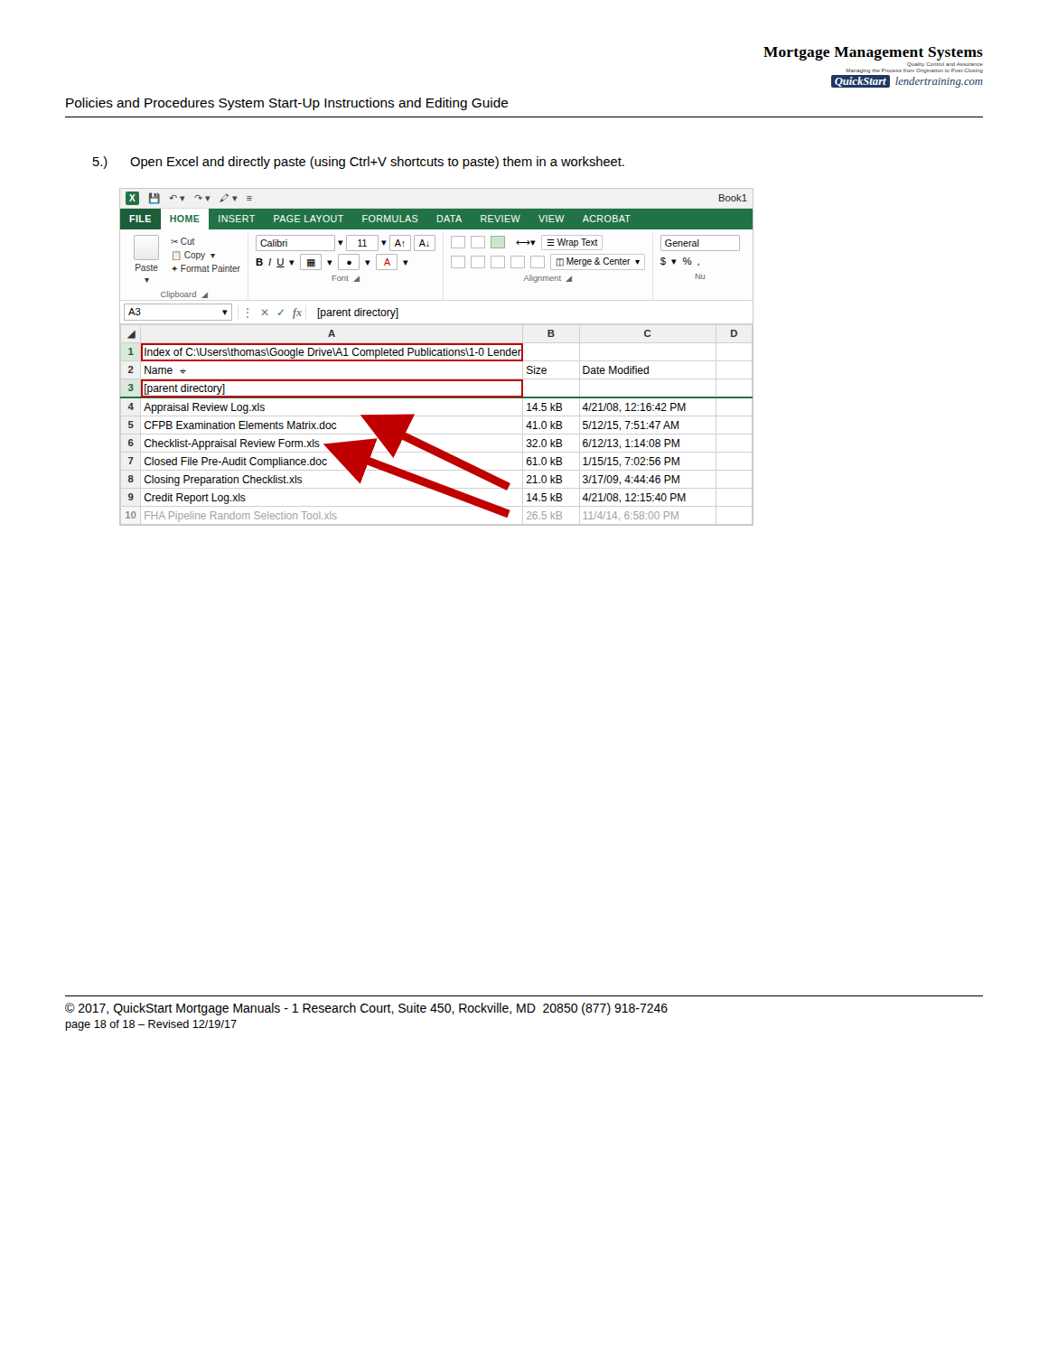Mortgage Management Systems
Quality Control and Assurance
Managing the Process from Origination to Post-Closing
QuickStart lendertraining.com
Policies and Procedures System Start-Up Instructions and Editing Guide
5.) Open Excel and directly paste (using Ctrl+V shortcuts to paste) them in a worksheet.
X 💾 ↶ ▾ ↷ ▾ 🖍 ▾ ≡ Book1
FILE
HOME
INSERT
PAGE LAYOUT
FORMULAS
DATA
REVIEW
VIEW
ACROBAT
Paste
▾
✂ Cut
📋 Copy ▾
✦ Format Painter
Clipboard ◢
Calibri▾ 11▾ A↑ A↓
B I U ▾ ▦▾ ●▾ A▾
Font ◢
⟷▾ ☰ Wrap Text
◫ Merge & Center ▾
Alignment ◢
General
$ ▾ % ,
Nu
A3▾
⋮ ✕ ✓ fx
[parent directory]
| ◢ | A | B | C | D |
| --- | --- | --- | --- | --- |
| 1 | Index of C:\Users\thomas\Google Drive\A1 Completed Publications\1-0 Lender Quality Control\Quality Co | | | |
| 2 | Name ⌖ | Size | Date Modified | |
| 3 | [parent directory] | | | |
| 4 | Appraisal Review Log.xls | 14.5 kB | 4/21/08, 12:16:42 PM | |
| 5 | CFPB Examination Elements Matrix.doc | 41.0 kB | 5/12/15, 7:51:47 AM | |
| 6 | Checklist-Appraisal Review Form.xls | 32.0 kB | 6/12/13, 1:14:08 PM | |
| 7 | Closed File Pre-Audit Compliance.doc | 61.0 kB | 1/15/15, 7:02:56 PM | |
| 8 | Closing Preparation Checklist.xls | 21.0 kB | 3/17/09, 4:44:46 PM | |
| 9 | Credit Report Log.xls | 14.5 kB | 4/21/08, 12:15:40 PM | |
| 10 | FHA Pipeline Random Selection Tool.xls | 26.5 kB | 11/4/14, 6:58:00 PM | |
© 2017, QuickStart Mortgage Manuals - 1 Research Court, Suite 450, Rockville, MD 20850 (877) 918-7246
page 18 of 18 – Revised 12/19/17